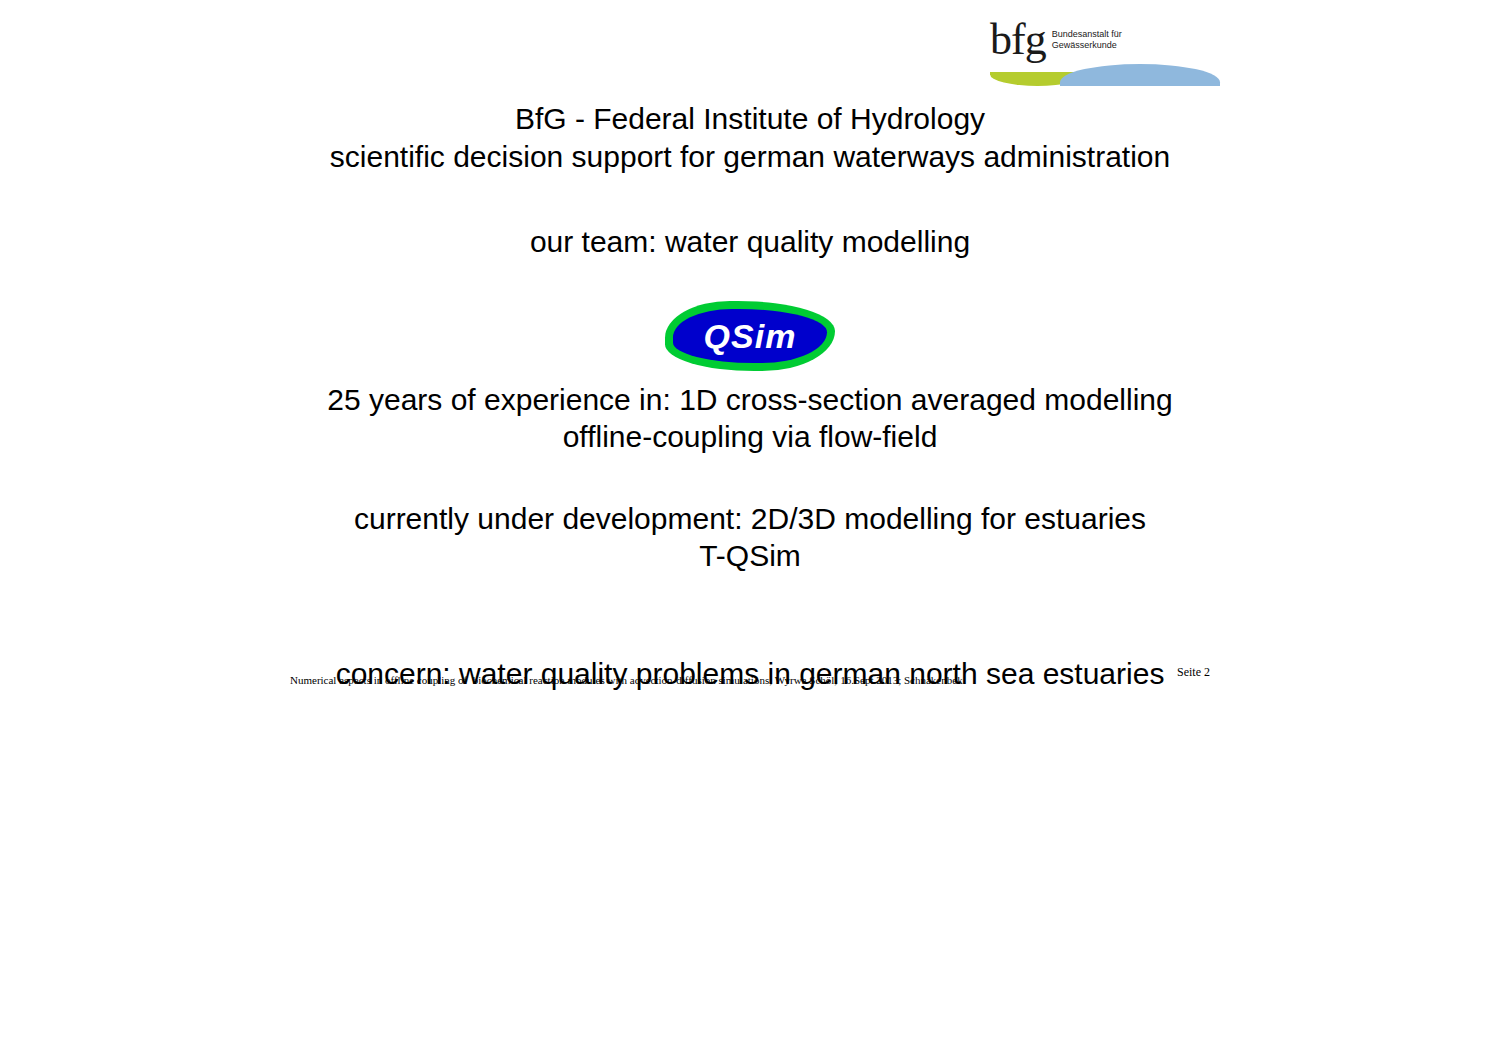bfg Bundesanstalt für
Gewässerkunde
BfG - Federal Institute of Hydrology scientific decision support for german waterways administration
our team: water quality modelling
QSim
25 years of experience in: 1D cross-section averaged modelling
offline-coupling via flow-field
currently under development: 2D/3D modelling for estuaries
T-QSim
concern: water quality problems in german north sea estuaries
Numerical aspects in offline coupling of biochemical reaction modules with advection-diffusion simulations; Wyrwa Schöl; 16.Sept.2013; Schnakenbek Seite 2